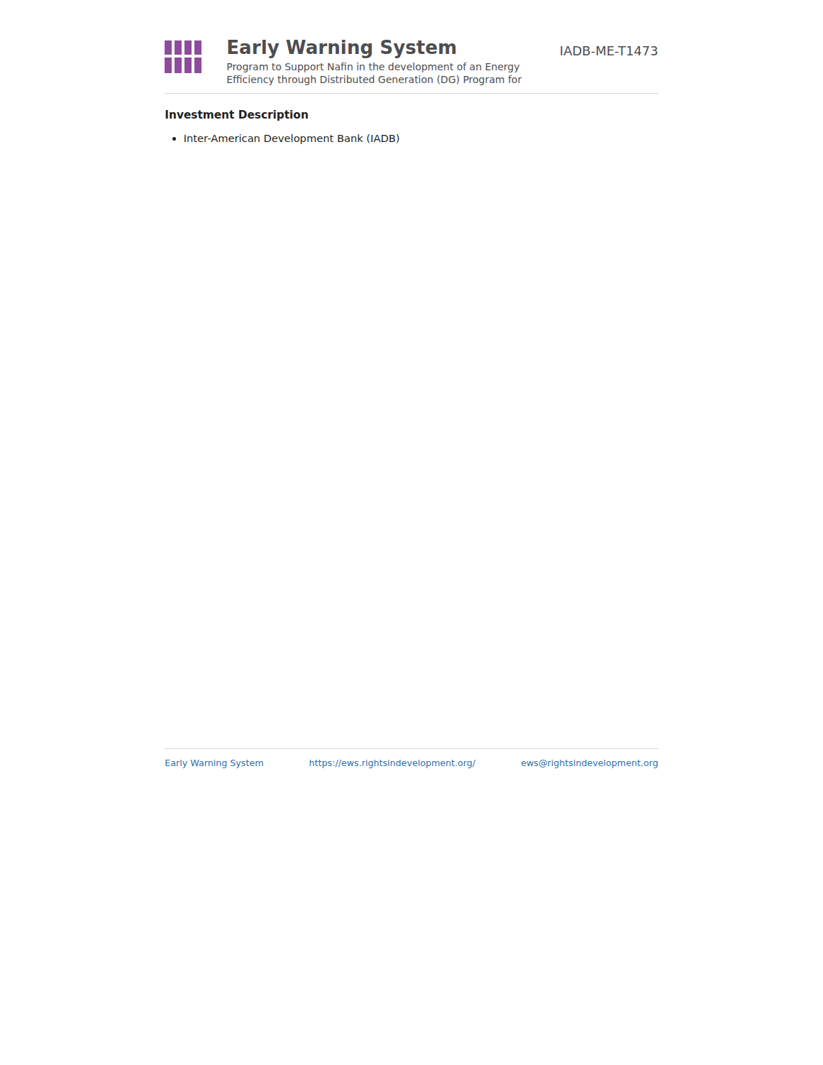Early Warning System
Program to Support Nafin in the development of an Energy Efficiency through Distributed Generation (DG) Program for MIPYMES
IADB-ME-T1473
Investment Description
Inter-American Development Bank (IADB)
Early Warning System
https://ews.rightsindevelopment.org/
ews@rightsindevelopment.org